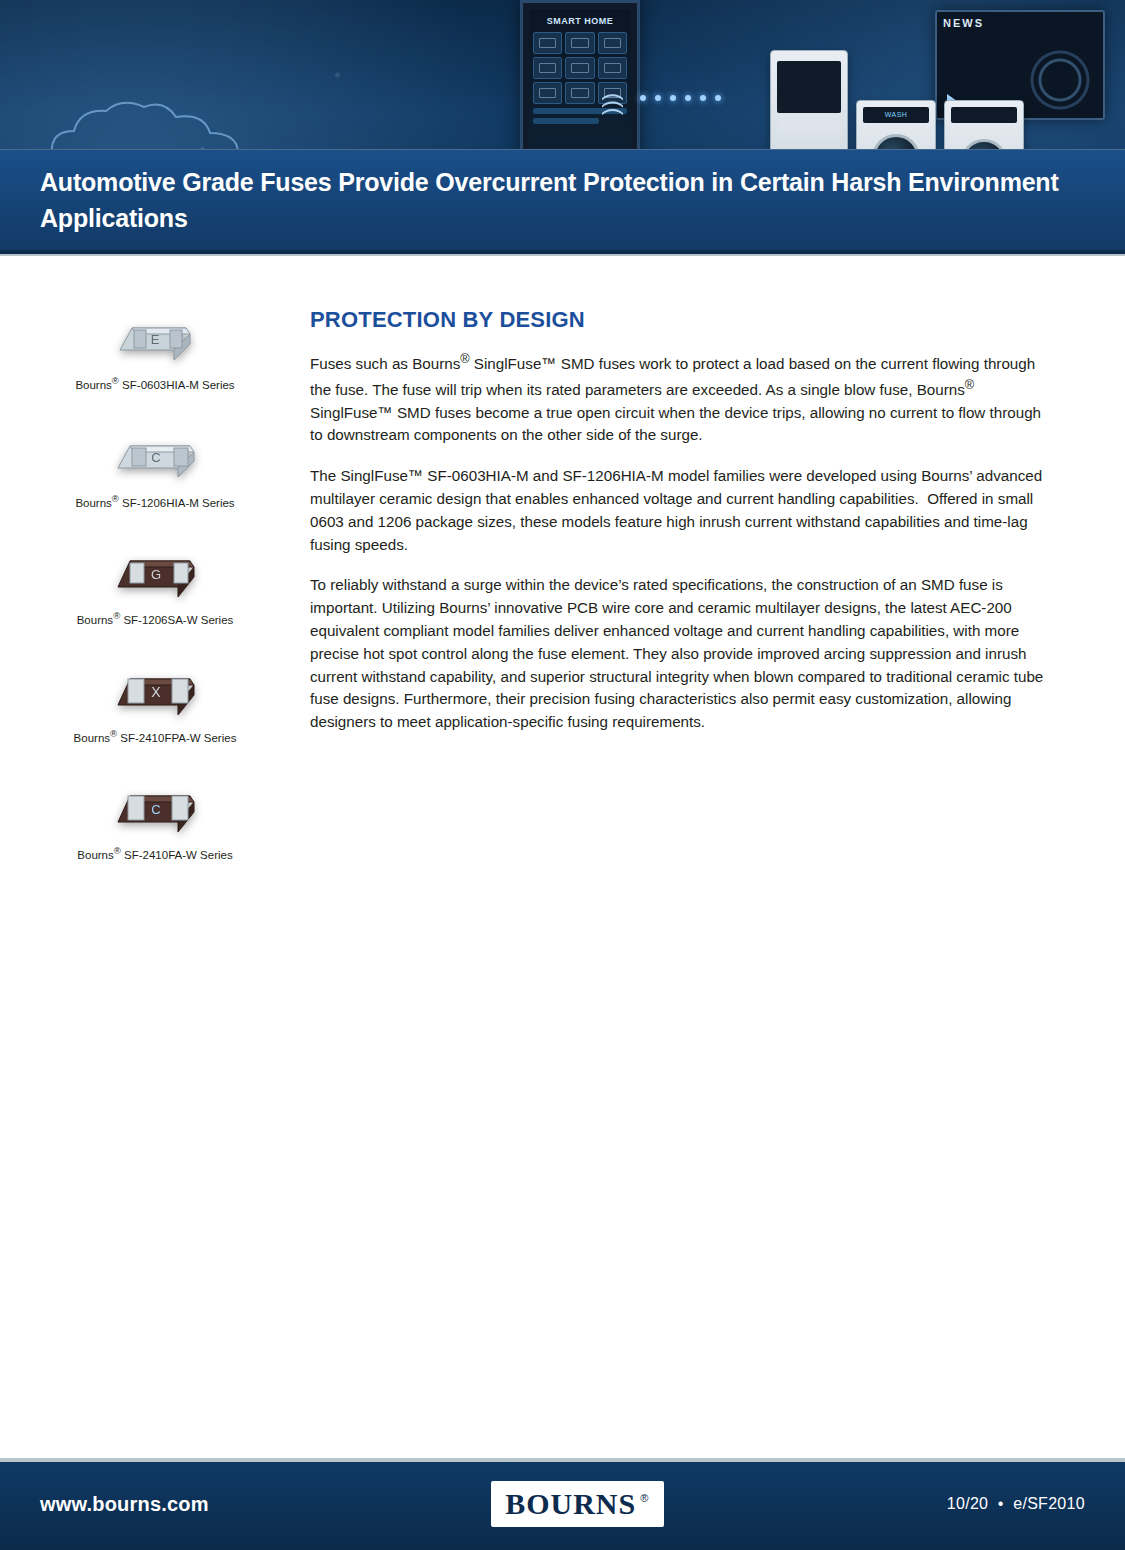SMART HOME
)))
NEWS
WASH
21min
Automotive Grade Fuses Provide Overcurrent Protection in Certain Harsh Environment Applications
E
Bourns® SF-0603HIA-M Series
C
Bourns® SF-1206HIA-M Series
G
Bourns® SF-1206SA-W Series
X
Bourns® SF-2410FPA-W Series
C
Bourns® SF-2410FA-W Series
PROTECTION BY DESIGN
Fuses such as Bourns® SinglFuse™ SMD fuses work to protect a load based on the current flowing through the fuse. The fuse will trip when its rated parameters are exceeded. As a single blow fuse, Bourns® SinglFuse™ SMD fuses become a true open circuit when the device trips, allowing no current to flow through to downstream components on the other side of the surge.
The SinglFuse™ SF-0603HIA-M and SF-1206HIA-M model families were developed using Bourns’ advanced multilayer ceramic design that enables enhanced voltage and current handling capabilities. Offered in small 0603 and 1206 package sizes, these models feature high inrush current withstand capabilities and time-lag fusing speeds.
To reliably withstand a surge within the device’s rated specifications, the construction of an SMD fuse is important. Utilizing Bourns’ innovative PCB wire core and ceramic multilayer designs, the latest AEC-200 equivalent compliant model families deliver enhanced voltage and current handling capabilities, with more precise hot spot control along the fuse element. They also provide improved arcing suppression and inrush current withstand capability, and superior structural integrity when blown compared to traditional ceramic tube fuse designs. Furthermore, their precision fusing characteristics also permit easy customization, allowing designers to meet application-specific fusing requirements.
www.bourns.com
BOURNS®
10/20 • e/SF2010